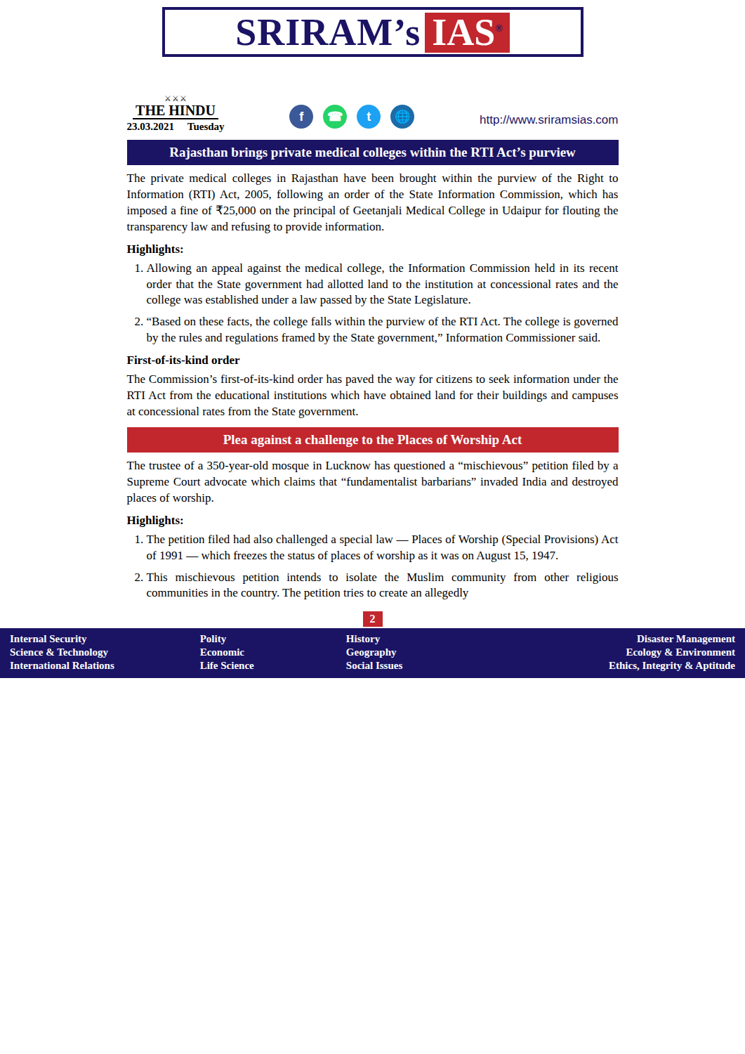SRIRAM’s IAS®
⚔⚔⚔
THE HINDU
23.03.2021 Tuesday
f ☎ t 🌐
http://www.sriramsias.com
Rajasthan brings private medical colleges within the RTI Act’s purview
The private medical colleges in Rajasthan have been brought within the purview of the Right to Information (RTI) Act, 2005, following an order of the State Information Commission, which has imposed a fine of ₹25,000 on the principal of Geetanjali Medical College in Udaipur for flouting the transparency law and refusing to provide information.
Highlights:
Allowing an appeal against the medical college, the Information Commission held in its recent order that the State government had allotted land to the institution at concessional rates and the college was established under a law passed by the State Legislature.
“Based on these facts, the college falls within the purview of the RTI Act. The college is governed by the rules and regulations framed by the State government,” Information Commissioner said.
First-of-its-kind order
The Commission’s first-of-its-kind order has paved the way for citizens to seek information under the RTI Act from the educational institutions which have obtained land for their buildings and campuses at concessional rates from the State government.
Plea against a challenge to the Places of Worship Act
The trustee of a 350-year-old mosque in Lucknow has questioned a “mischievous” petition filed by a Supreme Court advocate which claims that “fundamentalist barbarians” invaded India and destroyed places of worship.
Highlights:
The petition filed had also challenged a special law — Places of Worship (Special Provisions) Act of 1991 — which freezes the status of places of worship as it was on August 15, 1947.
This mischievous petition intends to isolate the Muslim community from other religious communities in the country. The petition tries to create an allegedly
2
| Internal Security | Polity | History | Disaster Management |
| Science & Technology | Economic | Geography | Ecology & Environment |
| International Relations | Life Science | Social Issues | Ethics, Integrity & Aptitude |